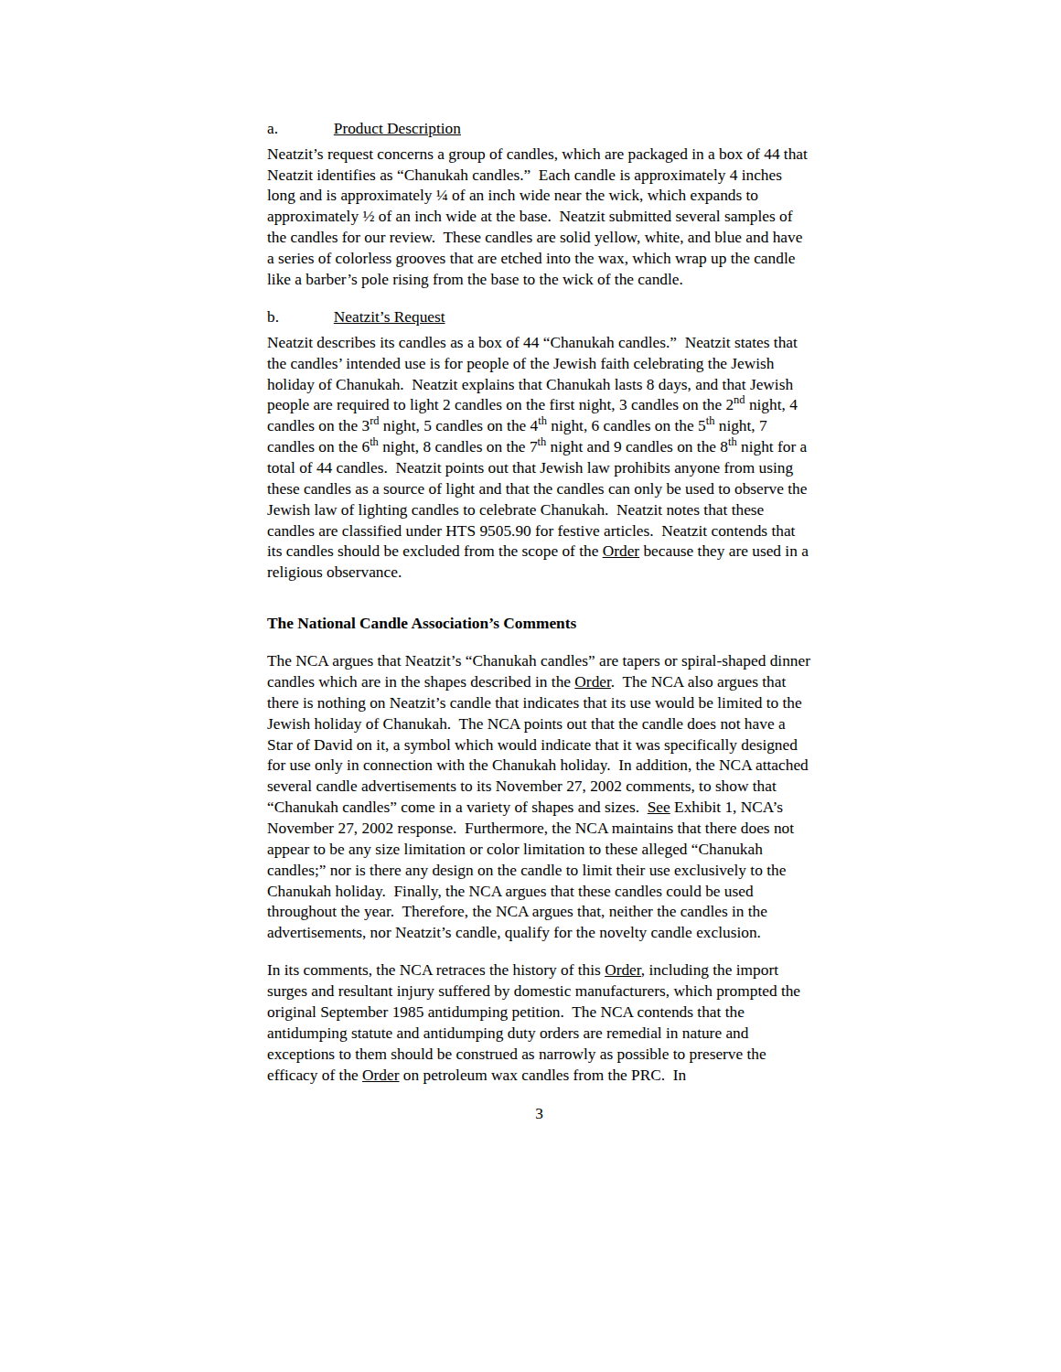a. Product Description
Neatzit’s request concerns a group of candles, which are packaged in a box of 44 that Neatzit identifies as “Chanukah candles.” Each candle is approximately 4 inches long and is approximately ¼ of an inch wide near the wick, which expands to approximately ½ of an inch wide at the base. Neatzit submitted several samples of the candles for our review. These candles are solid yellow, white, and blue and have a series of colorless grooves that are etched into the wax, which wrap up the candle like a barber’s pole rising from the base to the wick of the candle.
b. Neatzit’s Request
Neatzit describes its candles as a box of 44 “Chanukah candles.” Neatzit states that the candles’ intended use is for people of the Jewish faith celebrating the Jewish holiday of Chanukah. Neatzit explains that Chanukah lasts 8 days, and that Jewish people are required to light 2 candles on the first night, 3 candles on the 2nd night, 4 candles on the 3rd night, 5 candles on the 4th night, 6 candles on the 5th night, 7 candles on the 6th night, 8 candles on the 7th night and 9 candles on the 8th night for a total of 44 candles. Neatzit points out that Jewish law prohibits anyone from using these candles as a source of light and that the candles can only be used to observe the Jewish law of lighting candles to celebrate Chanukah. Neatzit notes that these candles are classified under HTS 9505.90 for festive articles. Neatzit contends that its candles should be excluded from the scope of the Order because they are used in a religious observance.
The National Candle Association’s Comments
The NCA argues that Neatzit’s “Chanukah candles” are tapers or spiral-shaped dinner candles which are in the shapes described in the Order. The NCA also argues that there is nothing on Neatzit’s candle that indicates that its use would be limited to the Jewish holiday of Chanukah. The NCA points out that the candle does not have a Star of David on it, a symbol which would indicate that it was specifically designed for use only in connection with the Chanukah holiday. In addition, the NCA attached several candle advertisements to its November 27, 2002 comments, to show that “Chanukah candles” come in a variety of shapes and sizes. See Exhibit 1, NCA’s November 27, 2002 response. Furthermore, the NCA maintains that there does not appear to be any size limitation or color limitation to these alleged “Chanukah candles;” nor is there any design on the candle to limit their use exclusively to the Chanukah holiday. Finally, the NCA argues that these candles could be used throughout the year. Therefore, the NCA argues that, neither the candles in the advertisements, nor Neatzit’s candle, qualify for the novelty candle exclusion.
In its comments, the NCA retraces the history of this Order, including the import surges and resultant injury suffered by domestic manufacturers, which prompted the original September 1985 antidumping petition. The NCA contends that the antidumping statute and antidumping duty orders are remedial in nature and exceptions to them should be construed as narrowly as possible to preserve the efficacy of the Order on petroleum wax candles from the PRC. In
3